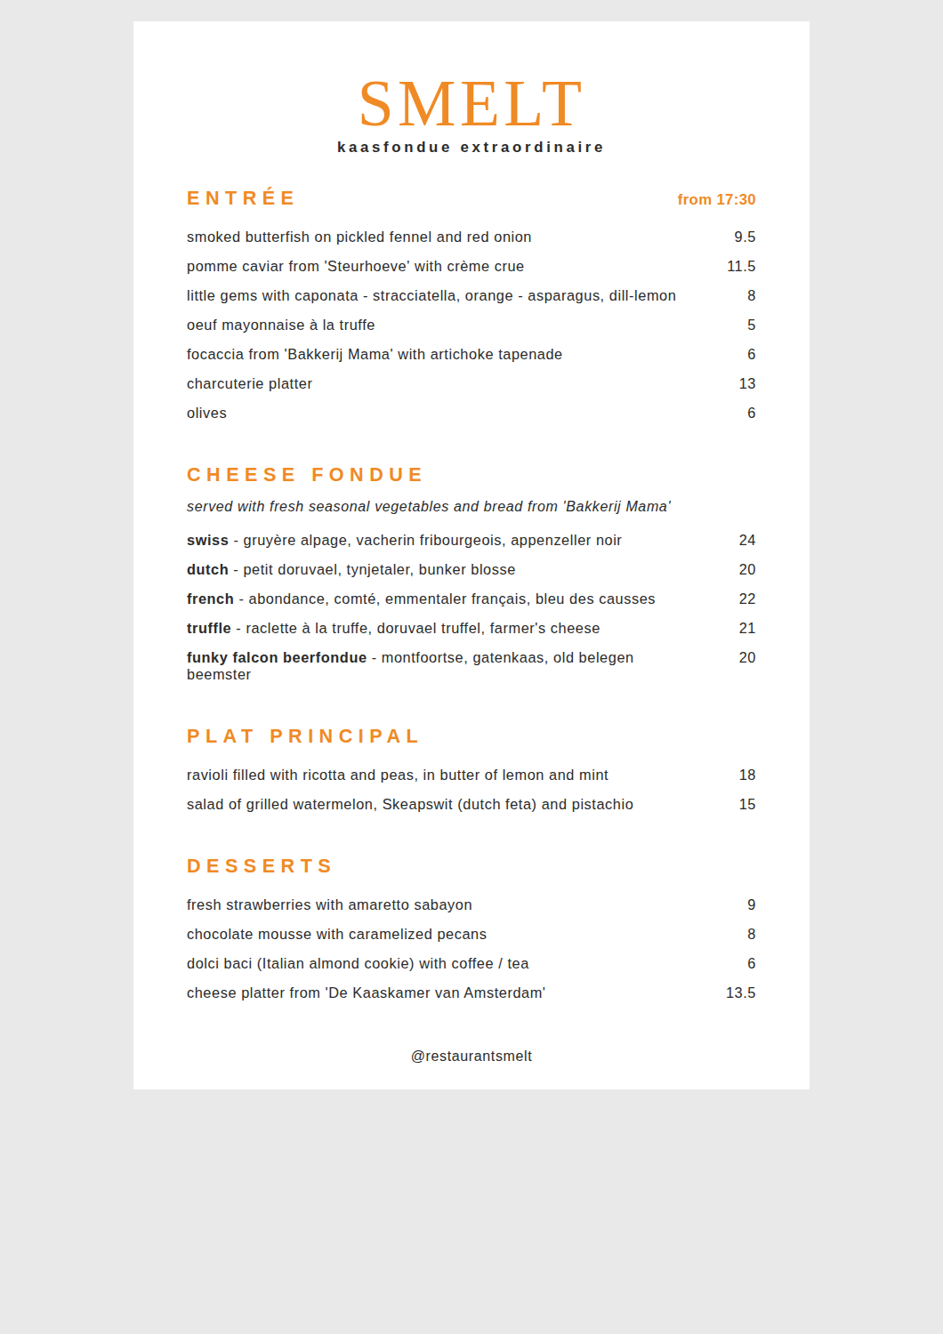SMELT
kaasfondue extraordinaire
Entrée
from 17:30
smoked butterfish on pickled fennel and red onion 9.5
pomme caviar from 'Steurhoeve' with crème crue 11.5
little gems with caponata - stracciatella, orange - asparagus, dill-lemon 8
oeuf mayonnaise à la truffe 5
focaccia from 'Bakkerij Mama' with artichoke tapenade 6
charcuterie platter 13
olives 6
Cheese Fondue
served with fresh seasonal vegetables and bread from 'Bakkerij Mama'
swiss - gruyère alpage, vacherin fribourgeois, appenzeller noir 24
dutch - petit doruvael, tynjetaler, bunker blosse 20
french - abondance, comté, emmentaler français, bleu des causses 22
truffle - raclette à la truffe, doruvael truffel, farmer's cheese 21
funky falcon beerfondue - montfoortse, gatenkaas, old belegen beemster 20
Plat Principal
ravioli filled with ricotta and peas, in butter of lemon and mint 18
salad of grilled watermelon, Skeapswit (dutch feta) and pistachio 15
Desserts
fresh strawberries with amaretto sabayon 9
chocolate mousse with caramelized pecans 8
dolci baci (Italian almond cookie) with coffee / tea 6
cheese platter from 'De Kaaskamer van Amsterdam'13.5
@restaurantsmelt